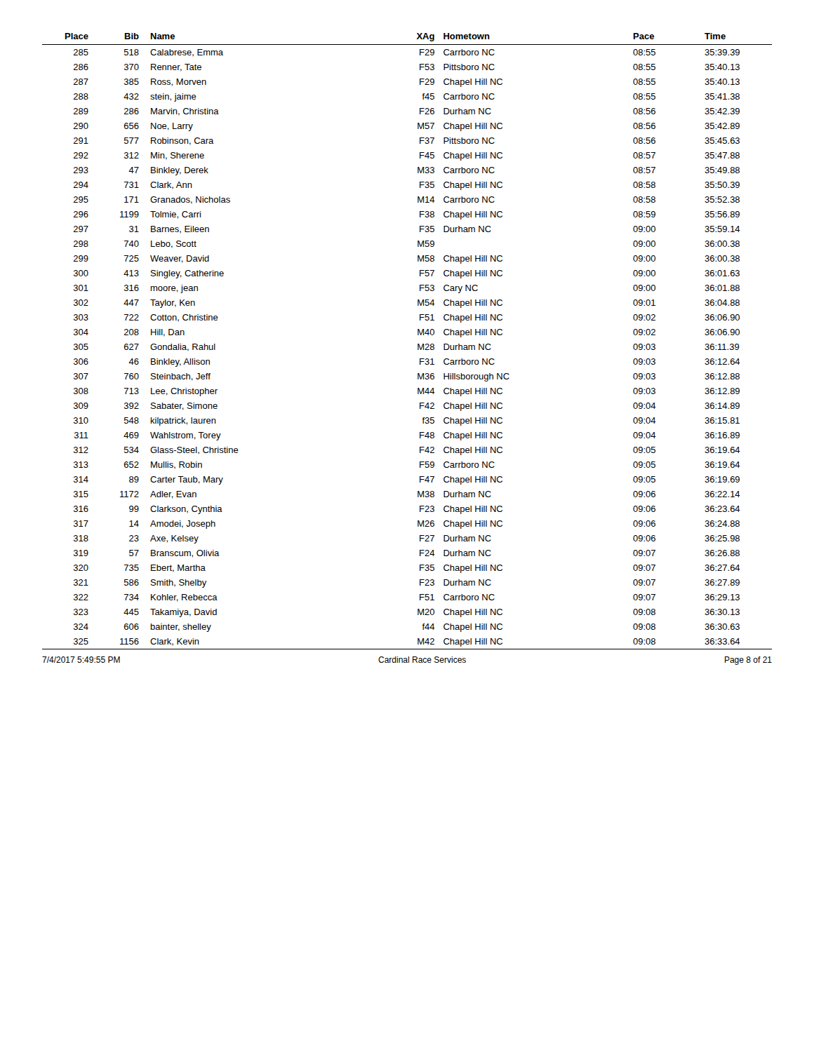| Place | Bib | Name | XAg | Hometown | Pace | Time |
| --- | --- | --- | --- | --- | --- | --- |
| 285 | 518 | Calabrese, Emma | F29 | Carrboro NC | 08:55 | 35:39.39 |
| 286 | 370 | Renner, Tate | F53 | Pittsboro NC | 08:55 | 35:40.13 |
| 287 | 385 | Ross, Morven | F29 | Chapel Hill NC | 08:55 | 35:40.13 |
| 288 | 432 | stein, jaime | f45 | Carrboro NC | 08:55 | 35:41.38 |
| 289 | 286 | Marvin, Christina | F26 | Durham NC | 08:56 | 35:42.39 |
| 290 | 656 | Noe, Larry | M57 | Chapel Hill NC | 08:56 | 35:42.89 |
| 291 | 577 | Robinson, Cara | F37 | Pittsboro NC | 08:56 | 35:45.63 |
| 292 | 312 | Min, Sherene | F45 | Chapel Hill NC | 08:57 | 35:47.88 |
| 293 | 47 | Binkley, Derek | M33 | Carrboro NC | 08:57 | 35:49.88 |
| 294 | 731 | Clark, Ann | F35 | Chapel Hill NC | 08:58 | 35:50.39 |
| 295 | 171 | Granados, Nicholas | M14 | Carrboro NC | 08:58 | 35:52.38 |
| 296 | 1199 | Tolmie, Carri | F38 | Chapel Hill NC | 08:59 | 35:56.89 |
| 297 | 31 | Barnes, Eileen | F35 | Durham NC | 09:00 | 35:59.14 |
| 298 | 740 | Lebo, Scott | M59 | | 09:00 | 36:00.38 |
| 299 | 725 | Weaver, David | M58 | Chapel Hill NC | 09:00 | 36:00.38 |
| 300 | 413 | Singley, Catherine | F57 | Chapel Hill NC | 09:00 | 36:01.63 |
| 301 | 316 | moore, jean | F53 | Cary NC | 09:00 | 36:01.88 |
| 302 | 447 | Taylor, Ken | M54 | Chapel Hill NC | 09:01 | 36:04.88 |
| 303 | 722 | Cotton, Christine | F51 | Chapel Hill NC | 09:02 | 36:06.90 |
| 304 | 208 | Hill, Dan | M40 | Chapel Hill NC | 09:02 | 36:06.90 |
| 305 | 627 | Gondalia, Rahul | M28 | Durham NC | 09:03 | 36:11.39 |
| 306 | 46 | Binkley, Allison | F31 | Carrboro NC | 09:03 | 36:12.64 |
| 307 | 760 | Steinbach, Jeff | M36 | Hillsborough NC | 09:03 | 36:12.88 |
| 308 | 713 | Lee, Christopher | M44 | Chapel Hill NC | 09:03 | 36:12.89 |
| 309 | 392 | Sabater, Simone | F42 | Chapel Hill NC | 09:04 | 36:14.89 |
| 310 | 548 | kilpatrick, lauren | f35 | Chapel Hill NC | 09:04 | 36:15.81 |
| 311 | 469 | Wahlstrom, Torey | F48 | Chapel Hill NC | 09:04 | 36:16.89 |
| 312 | 534 | Glass-Steel, Christine | F42 | Chapel Hill NC | 09:05 | 36:19.64 |
| 313 | 652 | Mullis, Robin | F59 | Carrboro NC | 09:05 | 36:19.64 |
| 314 | 89 | Carter Taub, Mary | F47 | Chapel Hill NC | 09:05 | 36:19.69 |
| 315 | 1172 | Adler, Evan | M38 | Durham NC | 09:06 | 36:22.14 |
| 316 | 99 | Clarkson, Cynthia | F23 | Chapel Hill NC | 09:06 | 36:23.64 |
| 317 | 14 | Amodei, Joseph | M26 | Chapel Hill NC | 09:06 | 36:24.88 |
| 318 | 23 | Axe, Kelsey | F27 | Durham NC | 09:06 | 36:25.98 |
| 319 | 57 | Branscum, Olivia | F24 | Durham NC | 09:07 | 36:26.88 |
| 320 | 735 | Ebert, Martha | F35 | Chapel Hill NC | 09:07 | 36:27.64 |
| 321 | 586 | Smith, Shelby | F23 | Durham NC | 09:07 | 36:27.89 |
| 322 | 734 | Kohler, Rebecca | F51 | Carrboro NC | 09:07 | 36:29.13 |
| 323 | 445 | Takamiya, David | M20 | Chapel Hill NC | 09:08 | 36:30.13 |
| 324 | 606 | bainter, shelley | f44 | Chapel Hill NC | 09:08 | 36:30.63 |
| 325 | 1156 | Clark, Kevin | M42 | Chapel Hill NC | 09:08 | 36:33.64 |
7/4/2017 5:49:55 PM
Cardinal Race Services
Page 8 of 21